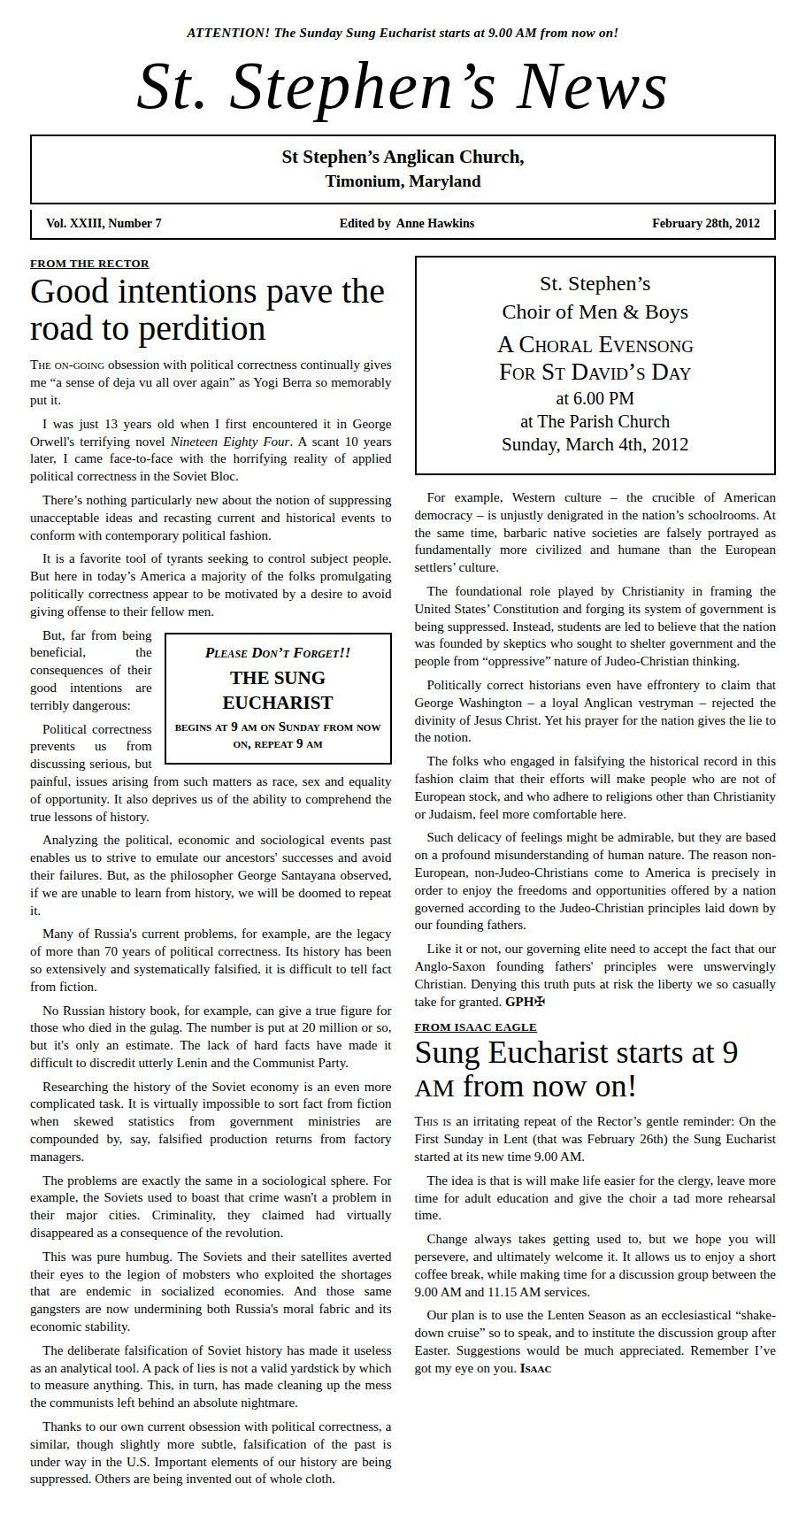ATTENTION! The Sunday Sung Eucharist starts at 9.00 AM from now on!
St. Stephen’s News
St Stephen’s Anglican Church,
Timonium, Maryland
Vol. XXIII, Number 7 Edited by Anne Hawkins February 28th, 2012
FROM THE RECTOR
Good intentions pave the road to perdition
The on-going obsession with political correctness continually gives me “a sense of deja vu all over again” as Yogi Berra so memorably put it.
I was just 13 years old when I first encountered it in George Orwell's terrifying novel Nineteen Eighty Four. A scant 10 years later, I came face-to-face with the horrifying reality of applied political correctness in the Soviet Bloc.
There’s nothing particularly new about the notion of suppressing unacceptable ideas and recasting current and historical events to conform with contemporary political fashion.
It is a favorite tool of tyrants seeking to control subject people. But here in today’s America a majority of the folks promulgating politically correctness appear to be motivated by a desire to avoid giving offense to their fellow men.
Please Don’t Forget!!
THE SUNG EUCHARIST
begins at 9 am on Sunday from now on, repeat 9 am
But, far from being beneficial, the consequences of their good intentions are terribly dangerous:
Political correctness prevents us from discussing serious, but painful, issues arising from such matters as race, sex and equality of opportunity. It also deprives us of the ability to comprehend the true lessons of history.
Analyzing the political, economic and sociological events past enables us to strive to emulate our ancestors' successes and avoid their failures. But, as the philosopher George Santayana observed, if we are unable to learn from history, we will be doomed to repeat it.
Many of Russia's current problems, for example, are the legacy of more than 70 years of political correctness. Its history has been so extensively and systematically falsified, it is difficult to tell fact from fiction.
No Russian history book, for example, can give a true figure for those who died in the gulag. The number is put at 20 million or so, but it's only an estimate. The lack of hard facts have made it difficult to discredit utterly Lenin and the Communist Party.
Researching the history of the Soviet economy is an even more complicated task. It is virtually impossible to sort fact from fiction when skewed statistics from government ministries are compounded by, say, falsified production returns from factory managers.
The problems are exactly the same in a sociological sphere. For example, the Soviets used to boast that crime wasn't a problem in their major cities. Criminality, they claimed had virtually disappeared as a consequence of the revolution.
This was pure humbug. The Soviets and their satellites averted their eyes to the legion of mobsters who exploited the shortages that are endemic in socialized economies. And those same gangsters are now undermining both Russia's moral fabric and its economic stability.
The deliberate falsification of Soviet history has made it useless as an analytical tool. A pack of lies is not a valid yardstick by which to measure anything. This, in turn, has made cleaning up the mess the communists left behind an absolute nightmare.
Thanks to our own current obsession with political correctness, a similar, though slightly more subtle, falsification of the past is under way in the U.S. Important elements of our history are being suppressed. Others are being invented out of whole cloth.
St. Stephen’s
Choir of Men & Boys
A Choral Evensong
For St David’s Day
at 6.00 PM
at The Parish Church
Sunday, March 4th, 2012
For example, Western culture – the crucible of American democracy – is unjustly denigrated in the nation’s schoolrooms. At the same time, barbaric native societies are falsely portrayed as fundamentally more civilized and humane than the European settlers’ culture.
The foundational role played by Christianity in framing the United States’ Constitution and forging its system of government is being suppressed. Instead, students are led to believe that the nation was founded by skeptics who sought to shelter government and the people from “oppressive” nature of Judeo-Christian thinking.
Politically correct historians even have effrontery to claim that George Washington – a loyal Anglican vestryman – rejected the divinity of Jesus Christ. Yet his prayer for the nation gives the lie to the notion.
The folks who engaged in falsifying the historical record in this fashion claim that their efforts will make people who are not of European stock, and who adhere to religions other than Christianity or Judaism, feel more comfortable here.
Such delicacy of feelings might be admirable, but they are based on a profound misunderstanding of human nature. The reason non-European, non-Judeo-Christians come to America is precisely in order to enjoy the freedoms and opportunities offered by a nation governed according to the Judeo-Christian principles laid down by our founding fathers.
Like it or not, our governing elite need to accept the fact that our Anglo-Saxon founding fathers' principles were unswervingly Christian. Denying this truth puts at risk the liberty we so casually take for granted. GPH✠
FROM ISAAC EAGLE
Sung Eucharist starts at 9 AM from now on!
This is an irritating repeat of the Rector’s gentle reminder: On the First Sunday in Lent (that was February 26th) the Sung Eucharist started at its new time 9.00 AM.
The idea is that is will make life easier for the clergy, leave more time for adult education and give the choir a tad more rehearsal time.
Change always takes getting used to, but we hope you will persevere, and ultimately welcome it. It allows us to enjoy a short coffee break, while making time for a discussion group between the 9.00 AM and 11.15 AM services.
Our plan is to use the Lenten Season as an ecclesiastical “shake-down cruise” so to speak, and to institute the discussion group after Easter. Suggestions would be much appreciated. Remember I’ve got my eye on you. Isaac